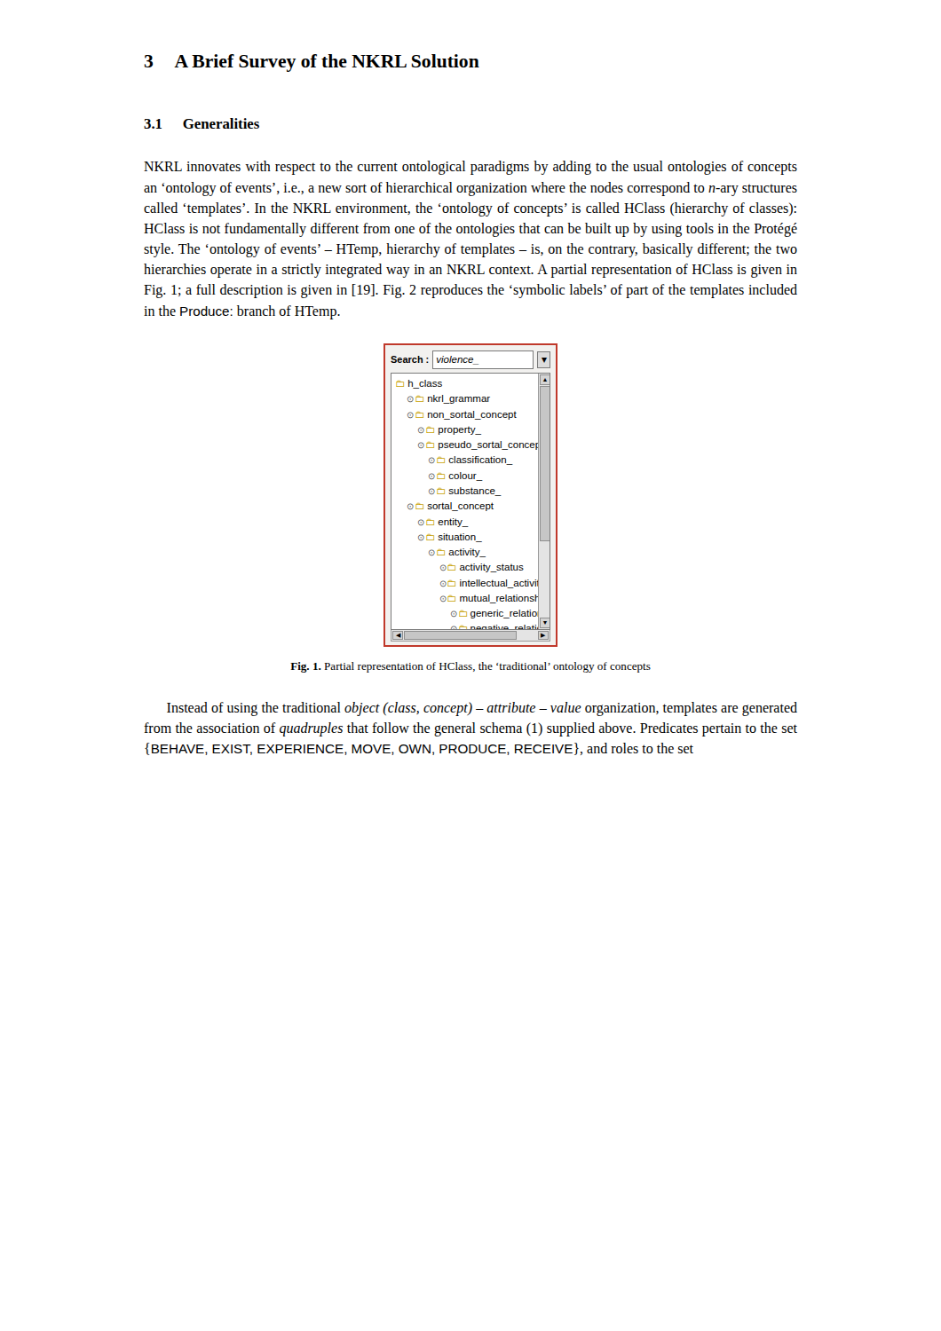3 A Brief Survey of the NKRL Solution
3.1 Generalities
NKRL innovates with respect to the current ontological paradigms by adding to the usual ontologies of concepts an ‘ontology of events’, i.e., a new sort of hierarchical organization where the nodes correspond to n-ary structures called ‘templates’. In the NKRL environment, the ‘ontology of concepts’ is called HClass (hierarchy of classes): HClass is not fundamentally different from one of the ontologies that can be built up by using tools in the Protégé style. The ‘ontology of events’ – HTemp, hierarchy of templates – is, on the contrary, basically different; the two hierarchies operate in a strictly integrated way in an NKRL context. A partial representation of HClass is given in Fig. 1; a full description is given in [19]. Fig. 2 reproduces the ‘symbolic labels’ of part of the templates included in the Produce: branch of HTemp.
Search : violence_ ▾
h_class
⊙ nkrl_grammar
⊙ non_sortal_concept
⊙ property_
⊙ pseudo_sortal_concept
⊙ classification_
⊙ colour_
⊙ substance_
⊙ sortal_concept
⊙ entity_
⊙ situation_
⊙ activity_
⊙ activity_status
⊙ intellectual_activity
⊙ mutual_relationship
⊙ generic_relationship
⊙ negative_relationship
capture_
competition_
eradication_
refusal_
rejection_
⊙ violence_
⊙ positive_relationship
⊙ personal_activity
▲
▼
◀
▶
Fig. 1. Partial representation of HClass, the ‘traditional’ ontology of concepts
Instead of using the traditional object (class, concept) – attribute – value organization, templates are generated from the association of quadruples that follow the general schema (1) supplied above. Predicates pertain to the set {BEHAVE, EXIST, EXPERIENCE, MOVE, OWN, PRODUCE, RECEIVE}, and roles to the set